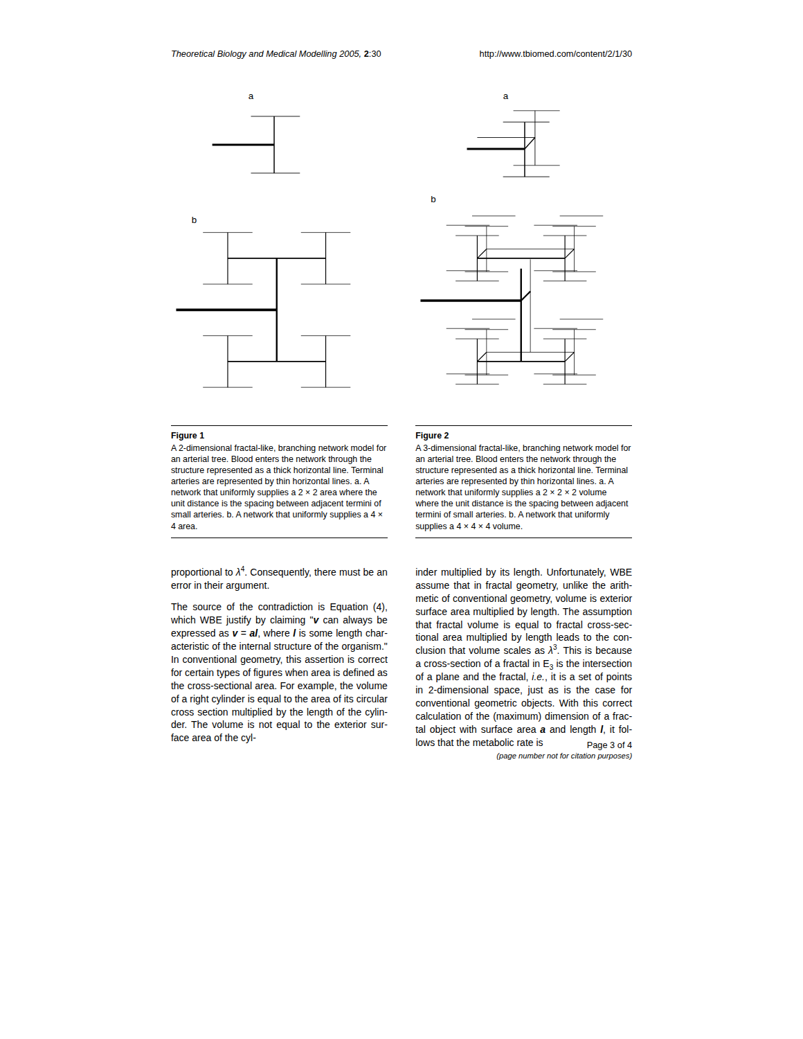Theoretical Biology and Medical Modelling 2005, 2:30
http://www.tbiomed.com/content/2/1/30
a b
Figure 1 A 2-dimensional fractal-like, branching network model for an arterial tree. Blood enters the network through the structure represented as a thick horizontal line. Terminal arteries are represented by thin horizontal lines. a. A network that uniformly supplies a 2 × 2 area where the unit distance is the spacing between adjacent termini of small arteries. b. A network that uniformly supplies a 4 × 4 area.
a b
Figure 2 A 3-dimensional fractal-like, branching network model for an arterial tree. Blood enters the network through the structure represented as a thick horizontal line. Terminal arteries are represented by thin horizontal lines. a. A network that uniformly supplies a 2 × 2 × 2 volume where the unit distance is the spacing between adjacent termini of small arteries. b. A network that uniformly supplies a 4 × 4 × 4 volume.
proportional to λ4. Consequently, there must be an error in their argument.
The source of the contradiction is Equation (4), which WBE justify by claiming "v can always be expressed as v = al, where l is some length characteristic of the internal structure of the organism." In conventional geometry, this assertion is correct for certain types of figures when area is defined as the cross-sectional area. For example, the volume of a right cylinder is equal to the area of its circular cross section multiplied by the length of the cylinder. The volume is not equal to the exterior surface area of the cyl-
inder multiplied by its length. Unfortunately, WBE assume that in fractal geometry, unlike the arithmetic of conventional geometry, volume is exterior surface area multiplied by length. The assumption that fractal volume is equal to fractal cross-sectional area multiplied by length leads to the conclusion that volume scales as λ3. This is because a cross-section of a fractal in E3 is the intersection of a plane and the fractal, i.e., it is a set of points in 2-dimensional space, just as is the case for conventional geometric objects. With this correct calculation of the (maximum) dimension of a fractal object with surface area a and length l, it follows that the metabolic rate is
Page 3 of 4 (page number not for citation purposes)